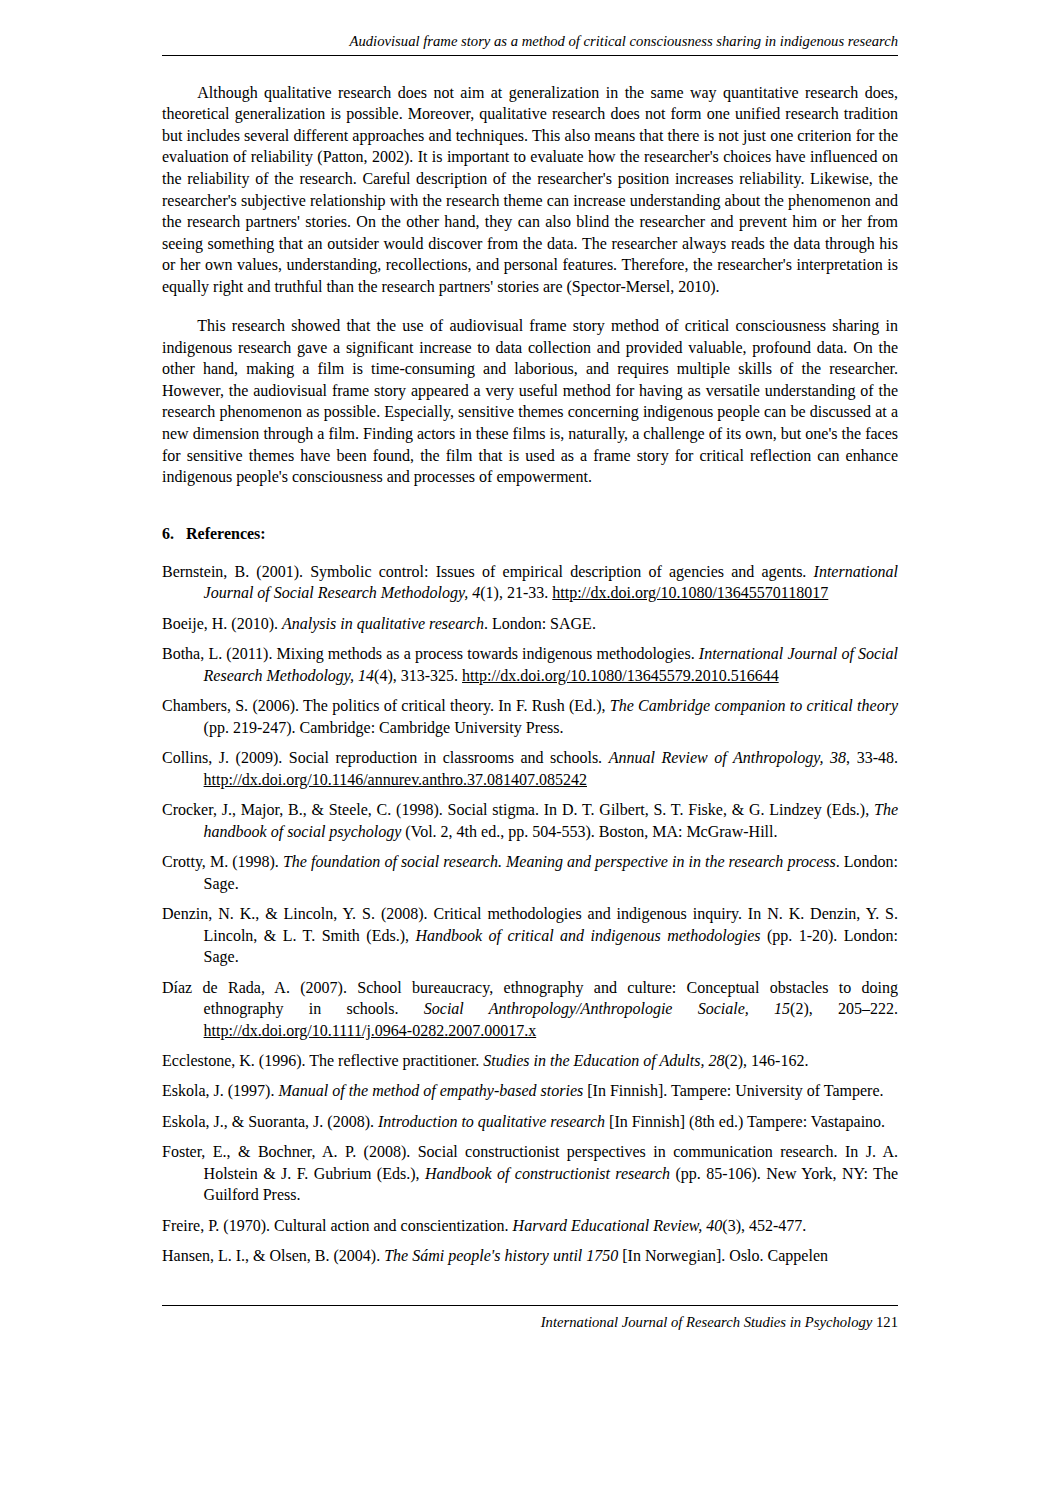Audiovisual frame story as a method of critical consciousness sharing in indigenous research
Although qualitative research does not aim at generalization in the same way quantitative research does, theoretical generalization is possible. Moreover, qualitative research does not form one unified research tradition but includes several different approaches and techniques. This also means that there is not just one criterion for the evaluation of reliability (Patton, 2002). It is important to evaluate how the researcher's choices have influenced on the reliability of the research. Careful description of the researcher's position increases reliability. Likewise, the researcher's subjective relationship with the research theme can increase understanding about the phenomenon and the research partners' stories. On the other hand, they can also blind the researcher and prevent him or her from seeing something that an outsider would discover from the data. The researcher always reads the data through his or her own values, understanding, recollections, and personal features. Therefore, the researcher's interpretation is equally right and truthful than the research partners' stories are (Spector-Mersel, 2010).
This research showed that the use of audiovisual frame story method of critical consciousness sharing in indigenous research gave a significant increase to data collection and provided valuable, profound data. On the other hand, making a film is time-consuming and laborious, and requires multiple skills of the researcher. However, the audiovisual frame story appeared a very useful method for having as versatile understanding of the research phenomenon as possible. Especially, sensitive themes concerning indigenous people can be discussed at a new dimension through a film. Finding actors in these films is, naturally, a challenge of its own, but one's the faces for sensitive themes have been found, the film that is used as a frame story for critical reflection can enhance indigenous people's consciousness and processes of empowerment.
6. References:
Bernstein, B. (2001). Symbolic control: Issues of empirical description of agencies and agents. International Journal of Social Research Methodology, 4(1), 21-33. http://dx.doi.org/10.1080/13645570118017
Boeije, H. (2010). Analysis in qualitative research. London: SAGE.
Botha, L. (2011). Mixing methods as a process towards indigenous methodologies. International Journal of Social Research Methodology, 14(4), 313-325. http://dx.doi.org/10.1080/13645579.2010.516644
Chambers, S. (2006). The politics of critical theory. In F. Rush (Ed.), The Cambridge companion to critical theory (pp. 219-247). Cambridge: Cambridge University Press.
Collins, J. (2009). Social reproduction in classrooms and schools. Annual Review of Anthropology, 38, 33-48. http://dx.doi.org/10.1146/annurev.anthro.37.081407.085242
Crocker, J., Major, B., & Steele, C. (1998). Social stigma. In D. T. Gilbert, S. T. Fiske, & G. Lindzey (Eds.), The handbook of social psychology (Vol. 2, 4th ed., pp. 504-553). Boston, MA: McGraw-Hill.
Crotty, M. (1998). The foundation of social research. Meaning and perspective in in the research process. London: Sage.
Denzin, N. K., & Lincoln, Y. S. (2008). Critical methodologies and indigenous inquiry. In N. K. Denzin, Y. S. Lincoln, & L. T. Smith (Eds.), Handbook of critical and indigenous methodologies (pp. 1-20). London: Sage.
Díaz de Rada, A. (2007). School bureaucracy, ethnography and culture: Conceptual obstacles to doing ethnography in schools. Social Anthropology/Anthropologie Sociale, 15(2), 205–222. http://dx.doi.org/10.1111/j.0964-0282.2007.00017.x
Ecclestone, K. (1996). The reflective practitioner. Studies in the Education of Adults, 28(2), 146-162.
Eskola, J. (1997). Manual of the method of empathy-based stories [In Finnish]. Tampere: University of Tampere.
Eskola, J., & Suoranta, J. (2008). Introduction to qualitative research [In Finnish] (8th ed.) Tampere: Vastapaino.
Foster, E., & Bochner, A. P. (2008). Social constructionist perspectives in communication research. In J. A. Holstein & J. F. Gubrium (Eds.), Handbook of constructionist research (pp. 85-106). New York, NY: The Guilford Press.
Freire, P. (1970). Cultural action and conscientization. Harvard Educational Review, 40(3), 452-477.
Hansen, L. I., & Olsen, B. (2004). The Sámi people's history until 1750 [In Norwegian]. Oslo. Cappelen
International Journal of Research Studies in Psychology 121